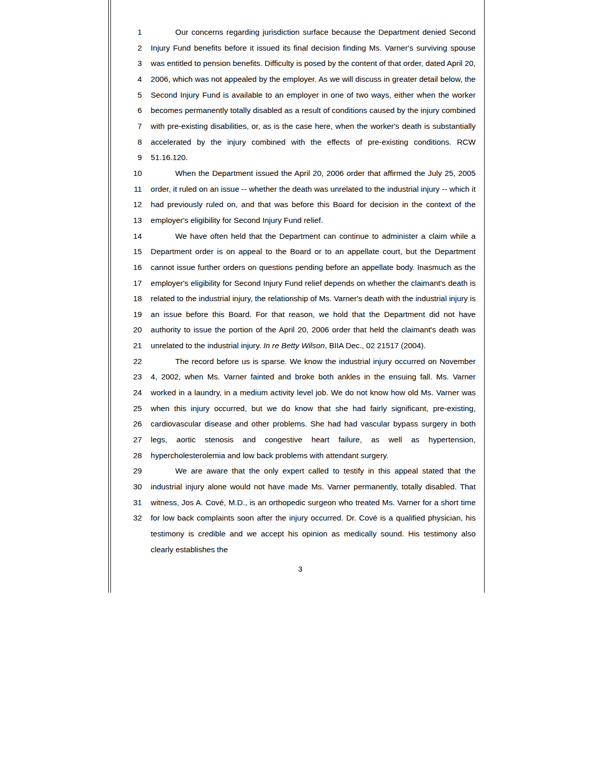1
2
3
4
5
6
7
8
9
10
11
12
13
14
15
16
17
18
19
20
21
22
23
24
25
26
27
28
29
30
31
32
Our concerns regarding jurisdiction surface because the Department denied Second Injury Fund benefits before it issued its final decision finding Ms. Varner's surviving spouse was entitled to pension benefits. Difficulty is posed by the content of that order, dated April 20, 2006, which was not appealed by the employer. As we will discuss in greater detail below, the Second Injury Fund is available to an employer in one of two ways, either when the worker becomes permanently totally disabled as a result of conditions caused by the injury combined with pre-existing disabilities, or, as is the case here, when the worker's death is substantially accelerated by the injury combined with the effects of pre-existing conditions. RCW 51.16.120.
When the Department issued the April 20, 2006 order that affirmed the July 25, 2005 order, it ruled on an issue -- whether the death was unrelated to the industrial injury -- which it had previously ruled on, and that was before this Board for decision in the context of the employer's eligibility for Second Injury Fund relief.
We have often held that the Department can continue to administer a claim while a Department order is on appeal to the Board or to an appellate court, but the Department cannot issue further orders on questions pending before an appellate body. Inasmuch as the employer's eligibility for Second Injury Fund relief depends on whether the claimant's death is related to the industrial injury, the relationship of Ms. Varner's death with the industrial injury is an issue before this Board. For that reason, we hold that the Department did not have authority to issue the portion of the April 20, 2006 order that held the claimant's death was unrelated to the industrial injury. In re Betty Wilson, BIIA Dec., 02 21517 (2004).
The record before us is sparse. We know the industrial injury occurred on November 4, 2002, when Ms. Varner fainted and broke both ankles in the ensuing fall. Ms. Varner worked in a laundry, in a medium activity level job. We do not know how old Ms. Varner was when this injury occurred, but we do know that she had fairly significant, pre-existing, cardiovascular disease and other problems. She had had vascular bypass surgery in both legs, aortic stenosis and congestive heart failure, as well as hypertension, hypercholesterolemia and low back problems with attendant surgery.
We are aware that the only expert called to testify in this appeal stated that the industrial injury alone would not have made Ms. Varner permanently, totally disabled. That witness, Jos A. Cové, M.D., is an orthopedic surgeon who treated Ms. Varner for a short time for low back complaints soon after the injury occurred. Dr. Cové is a qualified physician, his testimony is credible and we accept his opinion as medically sound. His testimony also clearly establishes the
3